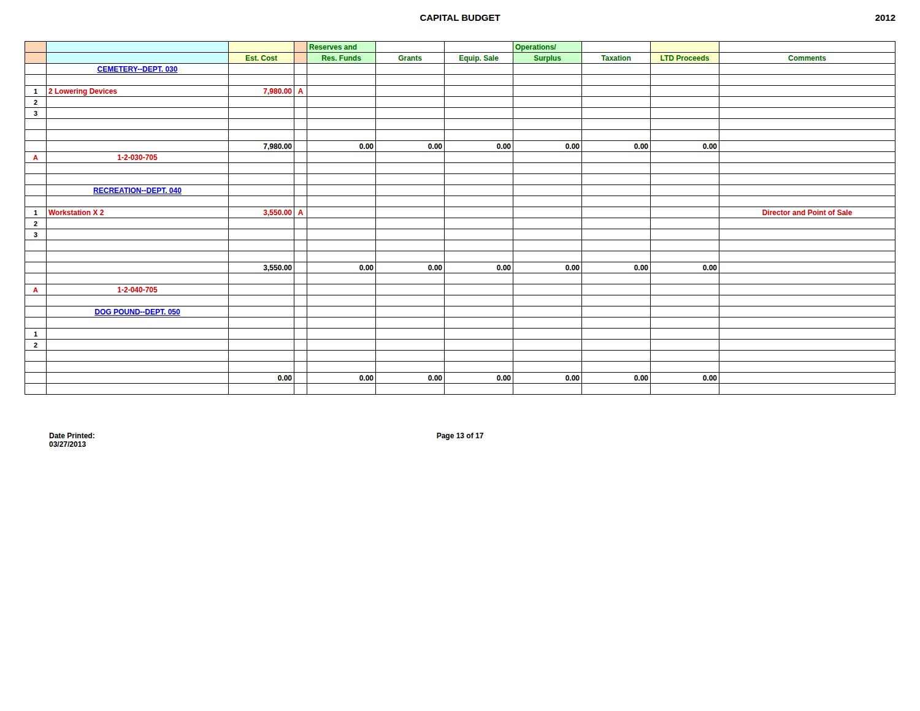CAPITAL BUDGET 2012
| | | | | Reserves and | | | Operations/ | | | |
| | | Est. Cost | | Res. Funds | Grants | Equip. Sale | Surplus | Taxation | LTD Proceeds | Comments |
| | CEMETERY--DEPT. 030 | | | | | | | | | |
| 1 | 2 Lowering Devices | 7,980.00 | A | | | | | | | |
| 2 | | | | | | | | | | |
| 3 | | | | | | | | | | |
| | | 7,980.00 | | 0.00 | 0.00 | 0.00 | 0.00 | 0.00 | 0.00 | |
| A | 1-2-030-705 | | | | | | | | | |
| | RECREATION--DEPT. 040 | | | | | | | | | |
| 1 | Workstation X 2 | 3,550.00 | A | | | | | | | Director and Point of Sale |
| 2 | | | | | | | | | | |
| 3 | | | | | | | | | | |
| | | 3,550.00 | | 0.00 | 0.00 | 0.00 | 0.00 | 0.00 | 0.00 | |
| A | 1-2-040-705 | | | | | | | | | |
| | DOG POUND--DEPT. 050 | | | | | | | | | |
| 1 | | | | | | | | | | |
| 2 | | | | | | | | | | |
| | | 0.00 | | 0.00 | 0.00 | 0.00 | 0.00 | 0.00 | 0.00 | |
Date Printed:
03/27/2013
Page 13 of 17